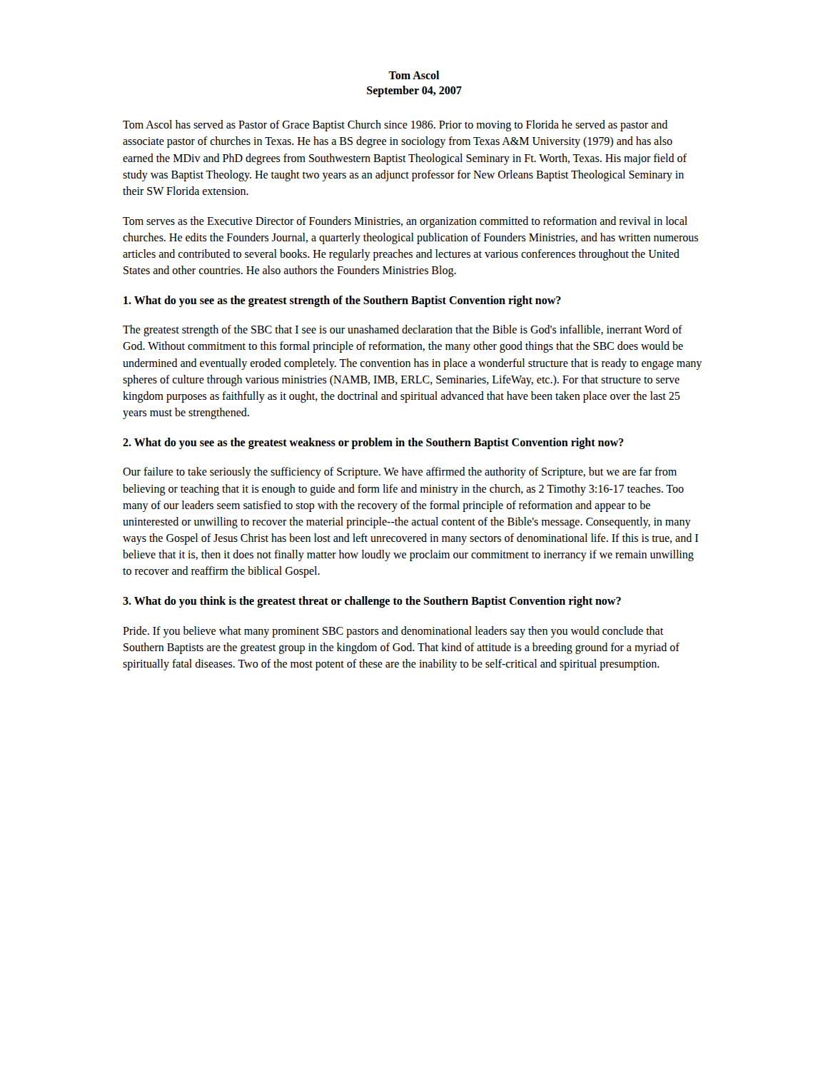Tom Ascol
September 04, 2007
Tom Ascol has served as Pastor of Grace Baptist Church since 1986. Prior to moving to Florida he served as pastor and associate pastor of churches in Texas. He has a BS degree in sociology from Texas A&M University (1979) and has also earned the MDiv and PhD degrees from Southwestern Baptist Theological Seminary in Ft. Worth, Texas. His major field of study was Baptist Theology. He taught two years as an adjunct professor for New Orleans Baptist Theological Seminary in their SW Florida extension.
Tom serves as the Executive Director of Founders Ministries, an organization committed to reformation and revival in local churches. He edits the Founders Journal, a quarterly theological publication of Founders Ministries, and has written numerous articles and contributed to several books. He regularly preaches and lectures at various conferences throughout the United States and other countries. He also authors the Founders Ministries Blog.
1. What do you see as the greatest strength of the Southern Baptist Convention right now?
The greatest strength of the SBC that I see is our unashamed declaration that the Bible is God's infallible, inerrant Word of God. Without commitment to this formal principle of reformation, the many other good things that the SBC does would be undermined and eventually eroded completely. The convention has in place a wonderful structure that is ready to engage many spheres of culture through various ministries (NAMB, IMB, ERLC, Seminaries, LifeWay, etc.). For that structure to serve kingdom purposes as faithfully as it ought, the doctrinal and spiritual advanced that have been taken place over the last 25 years must be strengthened.
2. What do you see as the greatest weakness or problem in the Southern Baptist Convention right now?
Our failure to take seriously the sufficiency of Scripture. We have affirmed the authority of Scripture, but we are far from believing or teaching that it is enough to guide and form life and ministry in the church, as 2 Timothy 3:16-17 teaches. Too many of our leaders seem satisfied to stop with the recovery of the formal principle of reformation and appear to be uninterested or unwilling to recover the material principle--the actual content of the Bible's message. Consequently, in many ways the Gospel of Jesus Christ has been lost and left unrecovered in many sectors of denominational life. If this is true, and I believe that it is, then it does not finally matter how loudly we proclaim our commitment to inerrancy if we remain unwilling to recover and reaffirm the biblical Gospel.
3. What do you think is the greatest threat or challenge to the Southern Baptist Convention right now?
Pride. If you believe what many prominent SBC pastors and denominational leaders say then you would conclude that Southern Baptists are the greatest group in the kingdom of God. That kind of attitude is a breeding ground for a myriad of spiritually fatal diseases. Two of the most potent of these are the inability to be self-critical and spiritual presumption.